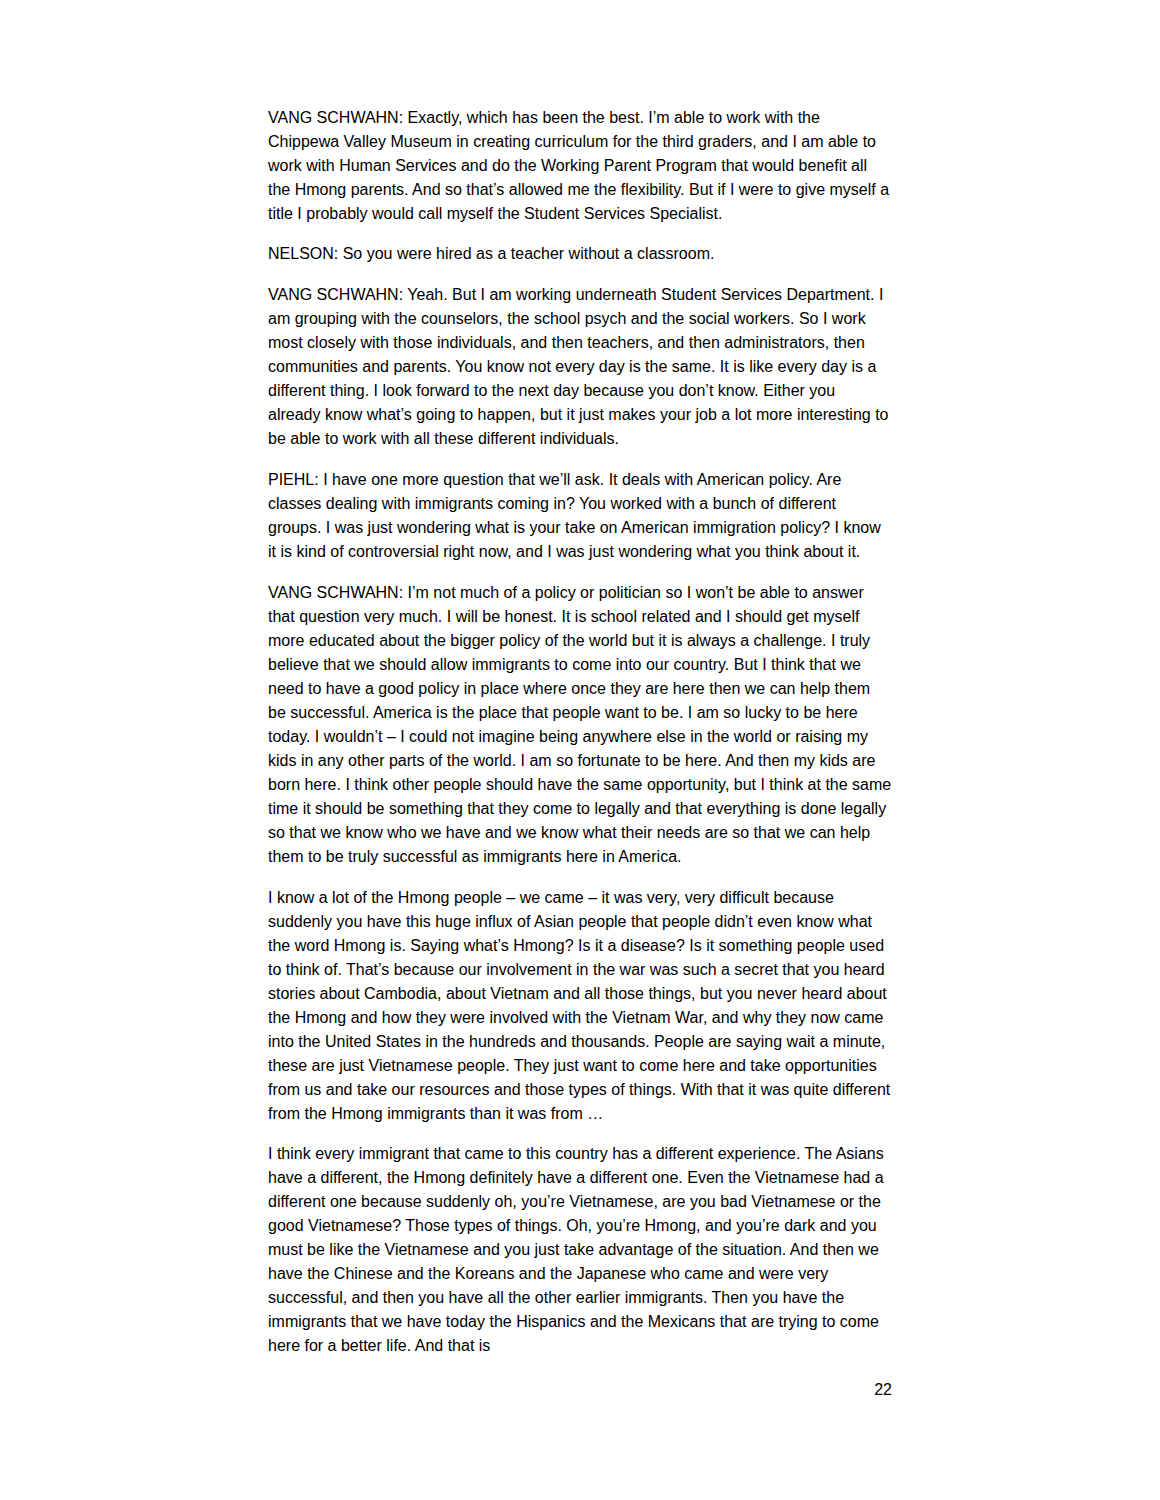VANG SCHWAHN: Exactly, which has been the best. I’m able to work with the Chippewa Valley Museum in creating curriculum for the third graders, and I am able to work with Human Services and do the Working Parent Program that would benefit all the Hmong parents. And so that’s allowed me the flexibility. But if I were to give myself a title I probably would call myself the Student Services Specialist.
NELSON: So you were hired as a teacher without a classroom.
VANG SCHWAHN: Yeah. But I am working underneath Student Services Department. I am grouping with the counselors, the school psych and the social workers. So I work most closely with those individuals, and then teachers, and then administrators, then communities and parents. You know not every day is the same. It is like every day is a different thing. I look forward to the next day because you don’t know. Either you already know what’s going to happen, but it just makes your job a lot more interesting to be able to work with all these different individuals.
PIEHL: I have one more question that we’ll ask. It deals with American policy. Are classes dealing with immigrants coming in? You worked with a bunch of different groups. I was just wondering what is your take on American immigration policy? I know it is kind of controversial right now, and I was just wondering what you think about it.
VANG SCHWAHN: I’m not much of a policy or politician so I won’t be able to answer that question very much. I will be honest. It is school related and I should get myself more educated about the bigger policy of the world but it is always a challenge. I truly believe that we should allow immigrants to come into our country. But I think that we need to have a good policy in place where once they are here then we can help them be successful. America is the place that people want to be. I am so lucky to be here today. I wouldn’t – I could not imagine being anywhere else in the world or raising my kids in any other parts of the world. I am so fortunate to be here. And then my kids are born here. I think other people should have the same opportunity, but I think at the same time it should be something that they come to legally and that everything is done legally so that we know who we have and we know what their needs are so that we can help them to be truly successful as immigrants here in America.
I know a lot of the Hmong people – we came – it was very, very difficult because suddenly you have this huge influx of Asian people that people didn’t even know what the word Hmong is. Saying what’s Hmong? Is it a disease? Is it something people used to think of. That’s because our involvement in the war was such a secret that you heard stories about Cambodia, about Vietnam and all those things, but you never heard about the Hmong and how they were involved with the Vietnam War, and why they now came into the United States in the hundreds and thousands. People are saying wait a minute, these are just Vietnamese people. They just want to come here and take opportunities from us and take our resources and those types of things. With that it was quite different from the Hmong immigrants than it was from …
I think every immigrant that came to this country has a different experience. The Asians have a different, the Hmong definitely have a different one. Even the Vietnamese had a different one because suddenly oh, you’re Vietnamese, are you bad Vietnamese or the good Vietnamese? Those types of things. Oh, you’re Hmong, and you’re dark and you must be like the Vietnamese and you just take advantage of the situation. And then we have the Chinese and the Koreans and the Japanese who came and were very successful, and then you have all the other earlier immigrants. Then you have the immigrants that we have today the Hispanics and the Mexicans that are trying to come here for a better life. And that is
22